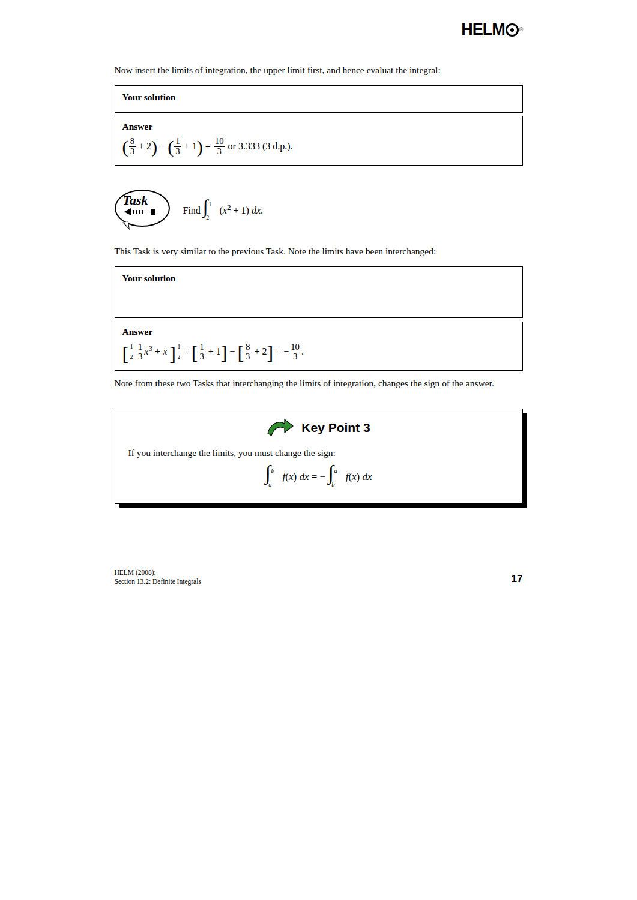HELM®
Now insert the limits of integration, the upper limit first, and hence evaluat the integral:
Your solution
Answer
(83 + 2) − (13 + 1) = 103 or 3.333 (3 d.p.).
Task
Find ∫12 (x2 + 1) dx.
This Task is very similar to the previous Task. Note the limits have been interchanged:
Your solution
Answer
[12 13 x3 + x ] 12 = [13 + 1] − [83 + 2] = −103.
Note from these two Tasks that interchanging the limits of integration, changes the sign of the answer.
Key Point 3
If you interchange the limits, you must change the sign:
∫ba f(x) dx = − ∫ab f(x) dx
HELM (2008):
Section 13.2: Definite Integrals
17